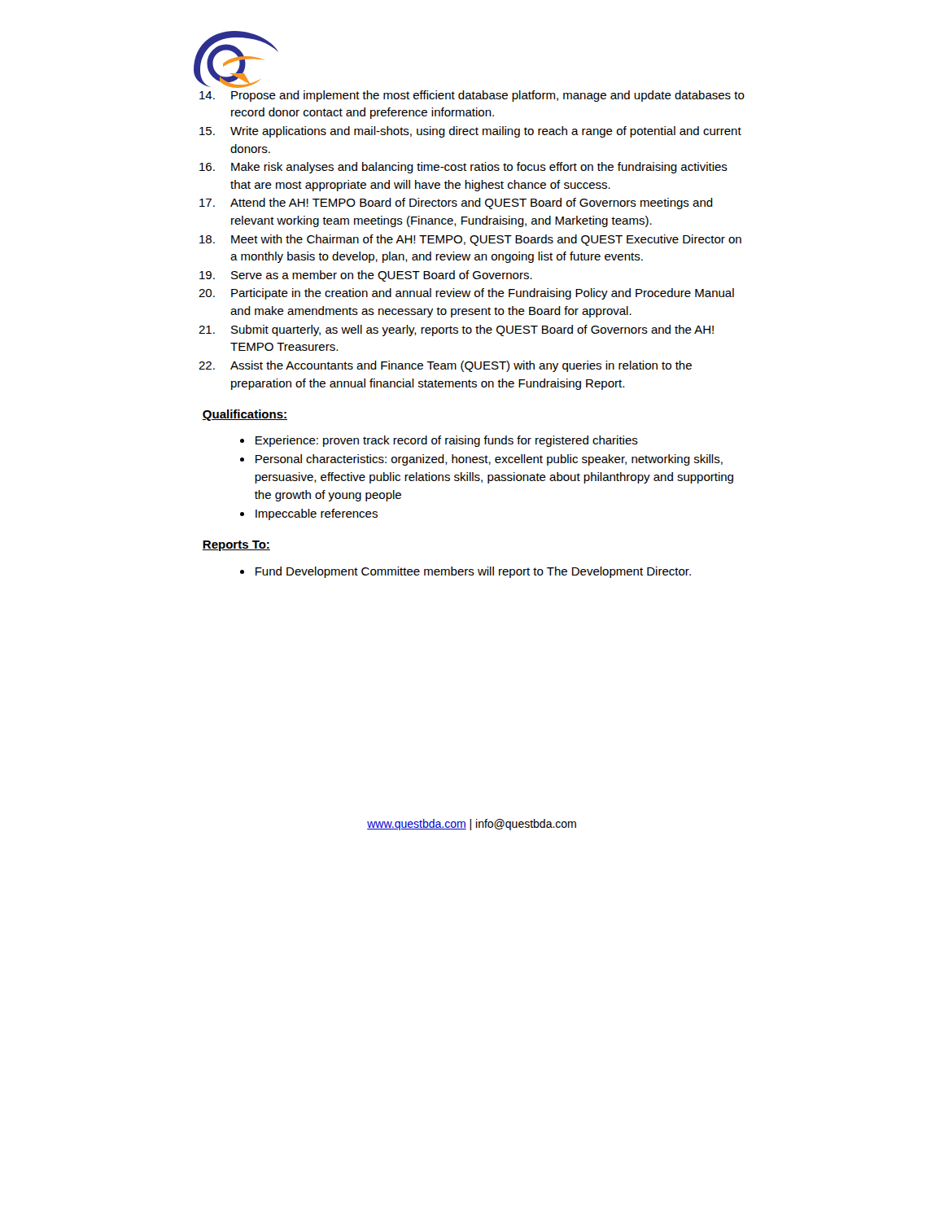14. Propose and implement the most efficient database platform, manage and update databases to record donor contact and preference information.
15. Write applications and mail-shots, using direct mailing to reach a range of potential and current donors.
16. Make risk analyses and balancing time-cost ratios to focus effort on the fundraising activities that are most appropriate and will have the highest chance of success.
17. Attend the AH! TEMPO Board of Directors and QUEST Board of Governors meetings and relevant working team meetings (Finance, Fundraising, and Marketing teams).
18. Meet with the Chairman of the AH! TEMPO, QUEST Boards and QUEST Executive Director on a monthly basis to develop, plan, and review an ongoing list of future events.
19. Serve as a member on the QUEST Board of Governors.
20. Participate in the creation and annual review of the Fundraising Policy and Procedure Manual and make amendments as necessary to present to the Board for approval.
21. Submit quarterly, as well as yearly, reports to the QUEST Board of Governors and the AH! TEMPO Treasurers.
22. Assist the Accountants and Finance Team (QUEST) with any queries in relation to the preparation of the annual financial statements on the Fundraising Report.
Qualifications:
Experience: proven track record of raising funds for registered charities
Personal characteristics: organized, honest, excellent public speaker, networking skills, persuasive, effective public relations skills, passionate about philanthropy and supporting the growth of young people
Impeccable references
Reports To:
Fund Development Committee members will report to The Development Director.
www.questbda.com | info@questbda.com